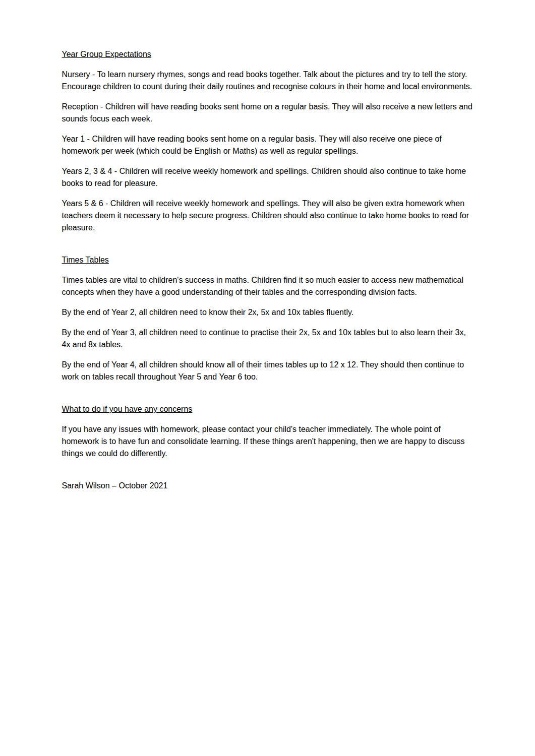Year Group Expectations
Nursery - To learn nursery rhymes, songs and read books together. Talk about the pictures and try to tell the story. Encourage children to count during their daily routines and recognise colours in their home and local environments.
Reception - Children will have reading books sent home on a regular basis. They will also receive a new letters and sounds focus each week.
Year 1 - Children will have reading books sent home on a regular basis. They will also receive one piece of homework per week (which could be English or Maths) as well as regular spellings.
Years 2, 3 & 4 - Children will receive weekly homework and spellings. Children should also continue to take home books to read for pleasure.
Years 5 & 6 - Children will receive weekly homework and spellings. They will also be given extra homework when teachers deem it necessary to help secure progress. Children should also continue to take home books to read for pleasure.
Times Tables
Times tables are vital to children's success in maths. Children find it so much easier to access new mathematical concepts when they have a good understanding of their tables and the corresponding division facts.
By the end of Year 2, all children need to know their 2x, 5x and 10x tables fluently.
By the end of Year 3, all children need to continue to practise their 2x, 5x and 10x tables but to also learn their 3x, 4x and 8x tables.
By the end of Year 4, all children should know all of their times tables up to 12 x 12. They should then continue to work on tables recall throughout Year 5 and Year 6 too.
What to do if you have any concerns
If you have any issues with homework, please contact your child's teacher immediately. The whole point of homework is to have fun and consolidate learning. If these things aren't happening, then we are happy to discuss things we could do differently.
Sarah Wilson – October 2021